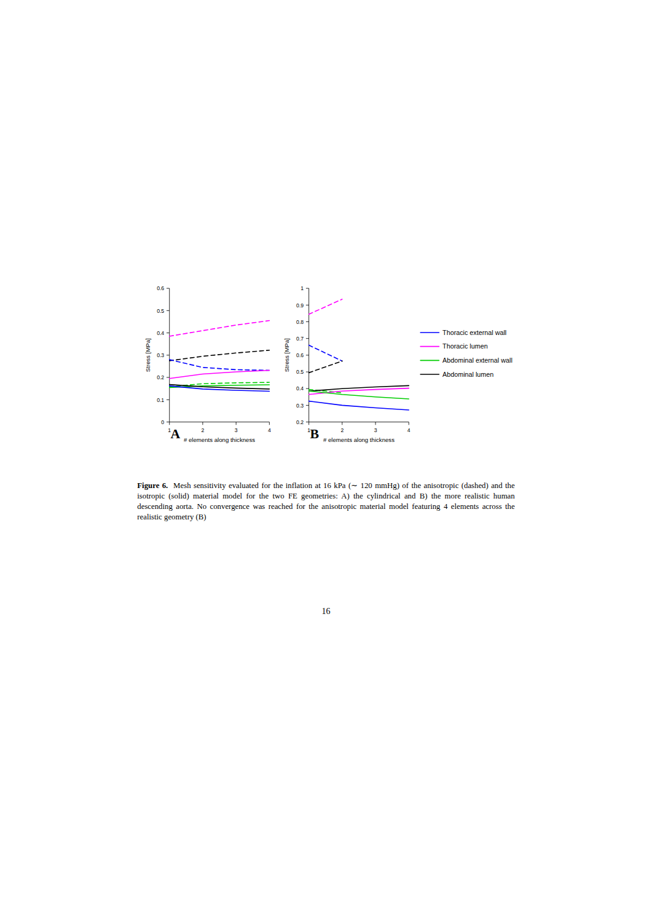0 0.1 0.2 0.3 0.4 0.5 0.6 1 2 3 4 Stress [MPa] # elements along thickness A 0.2 0.3 0.4 0.5 0.6 0.7 0.8 0.9 1 1 2 3 4 Stress [MPa] # elements along thickness B Thoracic external wall Thoracic lumen Abdominal external wall Abdominal lumen
Figure 6. Mesh sensitivity evaluated for the inflation at 16 kPa (∼ 120 mmHg) of the anisotropic (dashed) and the isotropic (solid) material model for the two FE geometries: A) the cylindrical and B) the more realistic human descending aorta. No convergence was reached for the anisotropic material model featuring 4 elements across the realistic geometry (B)
16